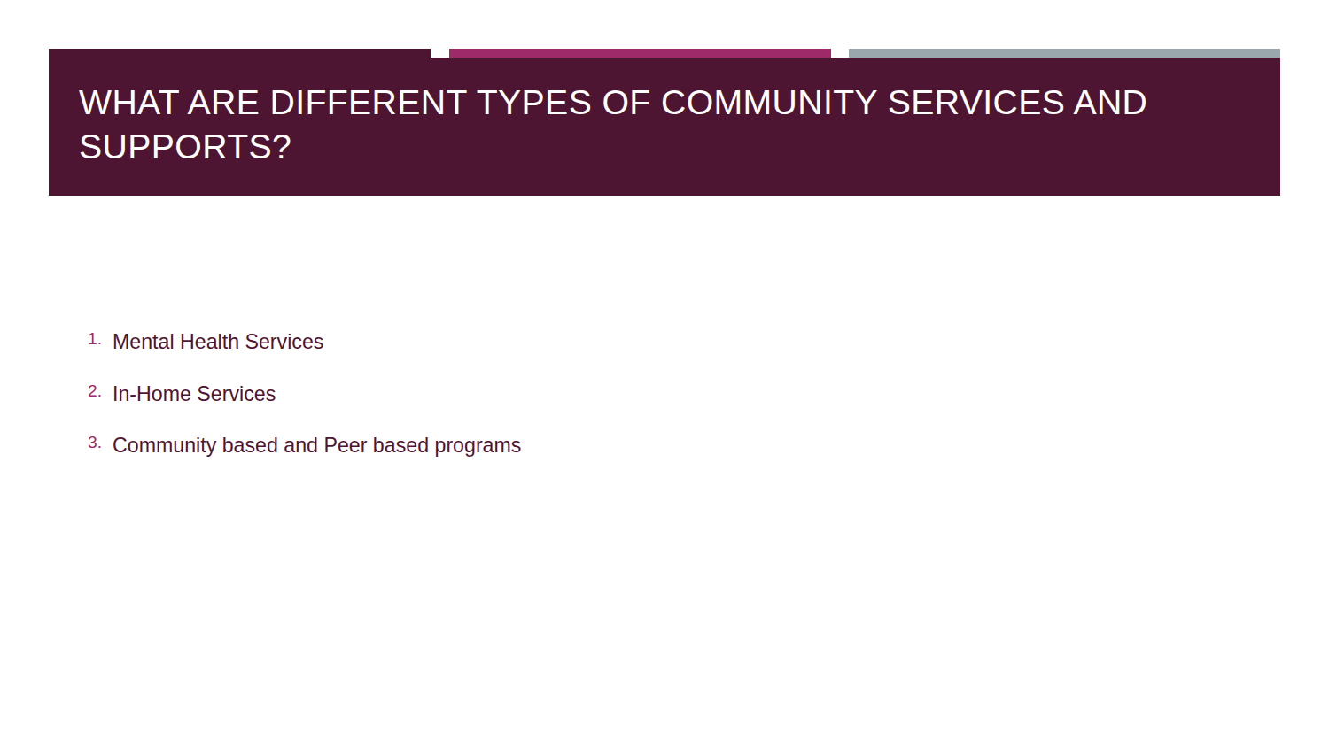What are different types of community services and supports?
Mental Health Services
In-Home Services
Community based and Peer based programs